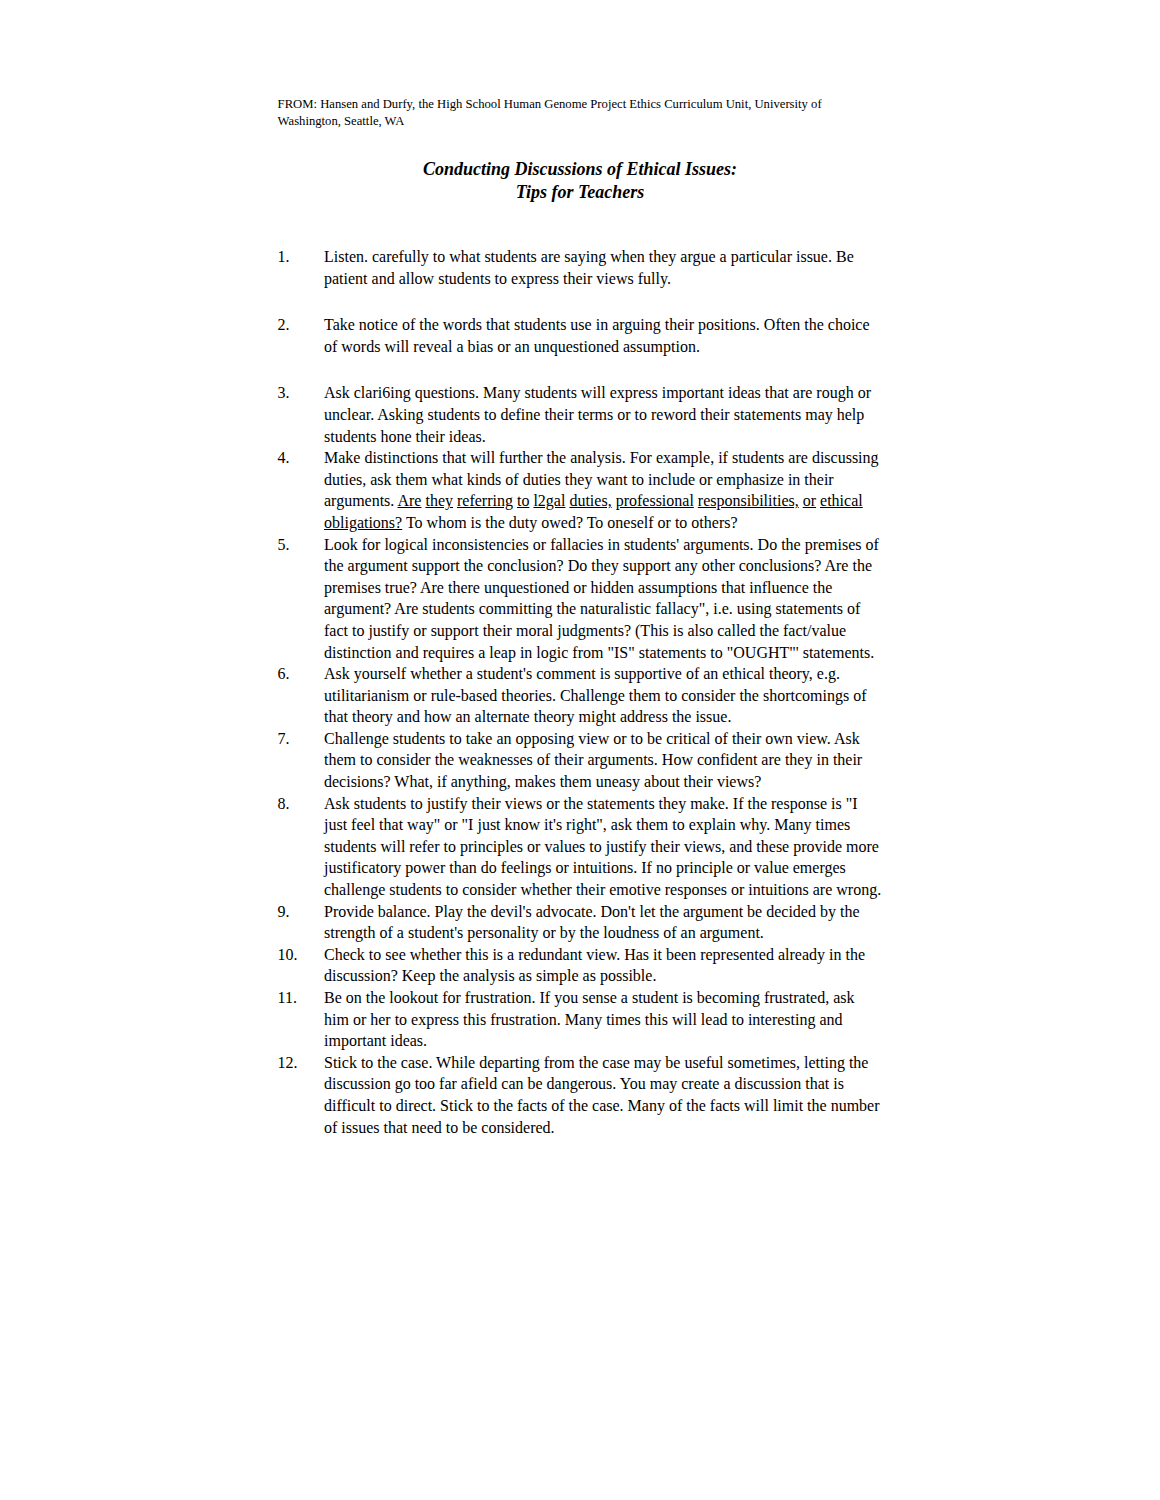FROM: Hansen and Durfy, the High School Human Genome Project Ethics Curriculum Unit, University of Washington, Seattle, WA
Conducting Discussions of Ethical Issues:Tips for Teachers
Listen. carefully to what students are saying when they argue a particular issue. Be patient and allow students to express their views fully.
Take notice of the words that students use in arguing their positions. Often the choice of words will reveal a bias or an unquestioned assumption.
Ask clari6ing questions. Many students will express important ideas that are rough or unclear. Asking students to define their terms or to reword their statements may help students hone their ideas.
Make distinctions that will further the analysis. For example, if students are discussing duties, ask them what kinds of duties they want to include or emphasize in their arguments. Are they referring to l2gal duties, professional responsibilities, or ethical obligations? To whom is the duty owed? To oneself or to others?
Look for logical inconsistencies or fallacies in students' arguments. Do the premises of the argument support the conclusion? Do they support any other conclusions? Are the premises true? Are there unquestioned or hidden assumptions that influence the argument? Are students committing the naturalistic fallacy", i.e. using statements of fact to justify or support their moral judgments? (This is also called the fact/value distinction and requires a leap in logic from "IS" statements to "OUGHT"' statements.
Ask yourself whether a student's comment is supportive of an ethical theory, e.g. utilitarianism or rule-based theories. Challenge them to consider the shortcomings of that theory and how an alternate theory might address the issue.
Challenge students to take an opposing view or to be critical of their own view. Ask them to consider the weaknesses of their arguments. How confident are they in their decisions? What, if anything, makes them uneasy about their views?
Ask students to justify their views or the statements they make. If the response is "I just feel that way" or "I just know it's right", ask them to explain why. Many times students will refer to principles or values to justify their views, and these provide more justificatory power than do feelings or intuitions. If no principle or value emerges challenge students to consider whether their emotive responses or intuitions are wrong.
Provide balance. Play the devil's advocate. Don't let the argument be decided by the strength of a student's personality or by the loudness of an argument.
Check to see whether this is a redundant view. Has it been represented already in the discussion? Keep the analysis as simple as possible.
Be on the lookout for frustration. If you sense a student is becoming frustrated, ask him or her to express this frustration. Many times this will lead to interesting and important ideas.
Stick to the case. While departing from the case may be useful sometimes, letting the discussion go too far afield can be dangerous. You may create a discussion that is difficult to direct. Stick to the facts of the case. Many of the facts will limit the number of issues that need to be considered.